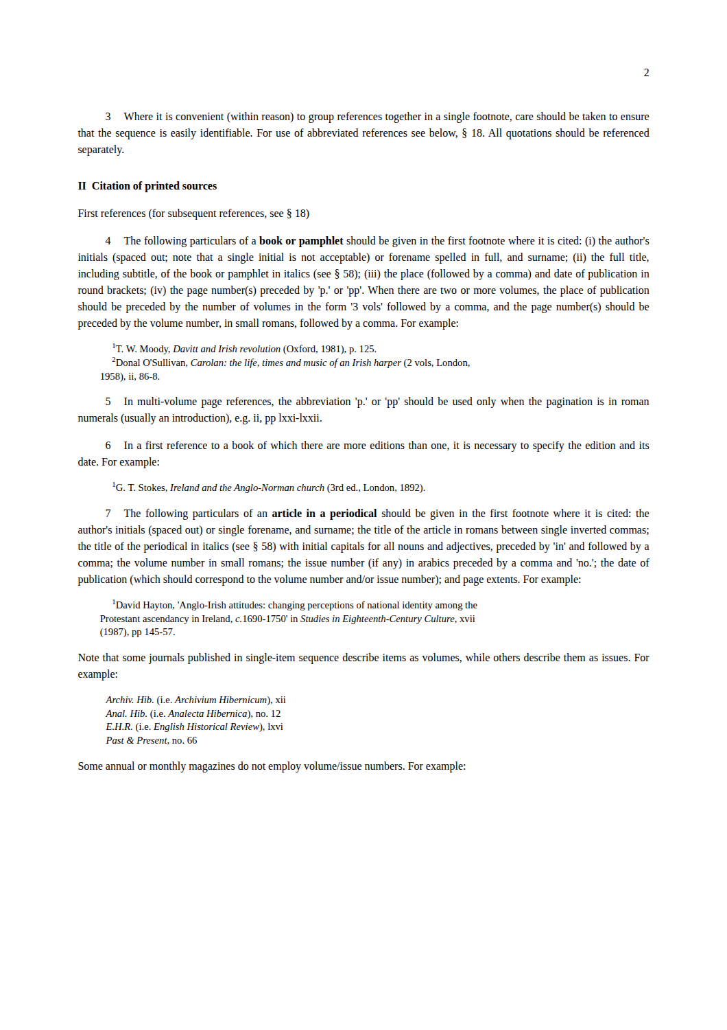2
3 Where it is convenient (within reason) to group references together in a single footnote, care should be taken to ensure that the sequence is easily identifiable. For use of abbreviated references see below, § 18. All quotations should be referenced separately.
II Citation of printed sources
First references (for subsequent references, see § 18)
4 The following particulars of a book or pamphlet should be given in the first footnote where it is cited: (i) the author's initials (spaced out; note that a single initial is not acceptable) or forename spelled in full, and surname; (ii) the full title, including subtitle, of the book or pamphlet in italics (see § 58); (iii) the place (followed by a comma) and date of publication in round brackets; (iv) the page number(s) preceded by 'p.' or 'pp'. When there are two or more volumes, the place of publication should be preceded by the number of volumes in the form '3 vols' followed by a comma, and the page number(s) should be preceded by the volume number, in small romans, followed by a comma. For example:
1T. W. Moody, Davitt and Irish revolution (Oxford, 1981), p. 125.
2Donal O'Sullivan, Carolan: the life, times and music of an Irish harper (2 vols, London,
1958), ii, 86-8.
5 In multi-volume page references, the abbreviation 'p.' or 'pp' should be used only when the pagination is in roman numerals (usually an introduction), e.g. ii, pp lxxi-lxxii.
6 In a first reference to a book of which there are more editions than one, it is necessary to specify the edition and its date. For example:
1G. T. Stokes, Ireland and the Anglo-Norman church (3rd ed., London, 1892).
7 The following particulars of an article in a periodical should be given in the first footnote where it is cited: the author's initials (spaced out) or single forename, and surname; the title of the article in romans between single inverted commas; the title of the periodical in italics (see § 58) with initial capitals for all nouns and adjectives, preceded by 'in' and followed by a comma; the volume number in small romans; the issue number (if any) in arabics preceded by a comma and 'no.'; the date of publication (which should correspond to the volume number and/or issue number); and page extents. For example:
1David Hayton, 'Anglo-Irish attitudes: changing perceptions of national identity among the
Protestant ascendancy in Ireland, c. 1690-1750' in Studies in Eighteenth-Century Culture, xvii
(1987), pp 145-57.
Note that some journals published in single-item sequence describe items as volumes, while others describe them as issues. For example:
Archiv. Hib. (i.e. Archivium Hibernicum), xii
Anal. Hib. (i.e. Analecta Hibernica), no. 12
E.H.R. (i.e. English Historical Review), lxvi
Past & Present, no. 66
Some annual or monthly magazines do not employ volume/issue numbers. For example: